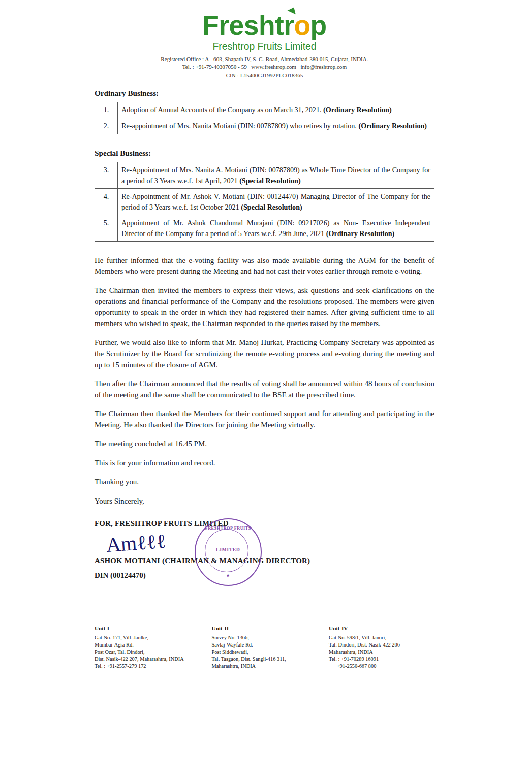Fresh tr op
Freshtrop Fruits Limited
Registered Office : A - 603, Shapath IV, S. G. Road, Ahmedabad-380 015, Gujarat, INDIA.
Tel. : +91-79-40307050 - 59 www.freshtrop.com info@freshtrop.com
CIN : L15400GJ1992PLC018365
Ordinary Business:
| 1. | Adoption of Annual Accounts of the Company as on March 31, 2021. (Ordinary Resolution) |
| 2. | Re-appointment of Mrs. Nanita Motiani (DIN: 00787809) who retires by rotation. (Ordinary Resolution) |
Special Business:
| 3. | Re-Appointment of Mrs. Nanita A. Motiani (DIN: 00787809) as Whole Time Director of the Company for a period of 3 Years w.e.f. 1st April, 2021 (Special Resolution) |
| 4. | Re-Appointment of Mr. Ashok V. Motiani (DIN: 00124470) Managing Director of The Company for the period of 3 Years w.e.f. 1st October 2021 (Special Resolution) |
| 5. | Appointment of Mr. Ashok Chandumal Murajani (DIN: 09217026) as Non- Executive Independent Director of the Company for a period of 5 Years w.e.f. 29th June, 2021 (Ordinary Resolution) |
He further informed that the e-voting facility was also made available during the AGM for the benefit of Members who were present during the Meeting and had not cast their votes earlier through remote e-voting.
The Chairman then invited the members to express their views, ask questions and seek clarifications on the operations and financial performance of the Company and the resolutions proposed. The members were given opportunity to speak in the order in which they had registered their names. After giving sufficient time to all members who wished to speak, the Chairman responded to the queries raised by the members.
Further, we would also like to inform that Mr. Manoj Hurkat, Practicing Company Secretary was appointed as the Scrutinizer by the Board for scrutinizing the remote e-voting process and e-voting during the meeting and up to 15 minutes of the closure of AGM.
Then after the Chairman announced that the results of voting shall be announced within 48 hours of conclusion of the meeting and the same shall be communicated to the BSE at the prescribed time.
The Chairman then thanked the Members for their continued support and for attending and participating in the Meeting. He also thanked the Directors for joining the Meeting virtually.
The meeting concluded at 16.45 PM.
This is for your information and record.
Thanking you.
Yours Sincerely,
FOR, FRESHTROP FRUITS LIMITED
FRESHTROP FRUITS
LIMITED
★
Amℓℓℓ
ASHOK MOTIANI (CHAIRMAN & MANAGING DIRECTOR)
DIN (00124470)
Unit-I
Gat No. 171, Vill. Jaulke,
Mumbai-Agra Rd.
Post Ozar, Tal. Dindori,
Dist. Nasik-422 207, Maharashtra, INDIA
Tel. : +91-2557-279 172
Unit-II
Survey No. 1366,
Savlaj-Wayfale Rd.
Post Siddhewadi,
Tal. Tasgaon, Dist. Sangli-416 311,
Maharashtra, INDIA
Unit-IV
Gat No. 598/1, Vill. Janori,
Tal. Dindori, Dist. Nasik-422 206
Maharashtra, INDIA
Tel. : +91-70289 16091
+91-2550-667 800